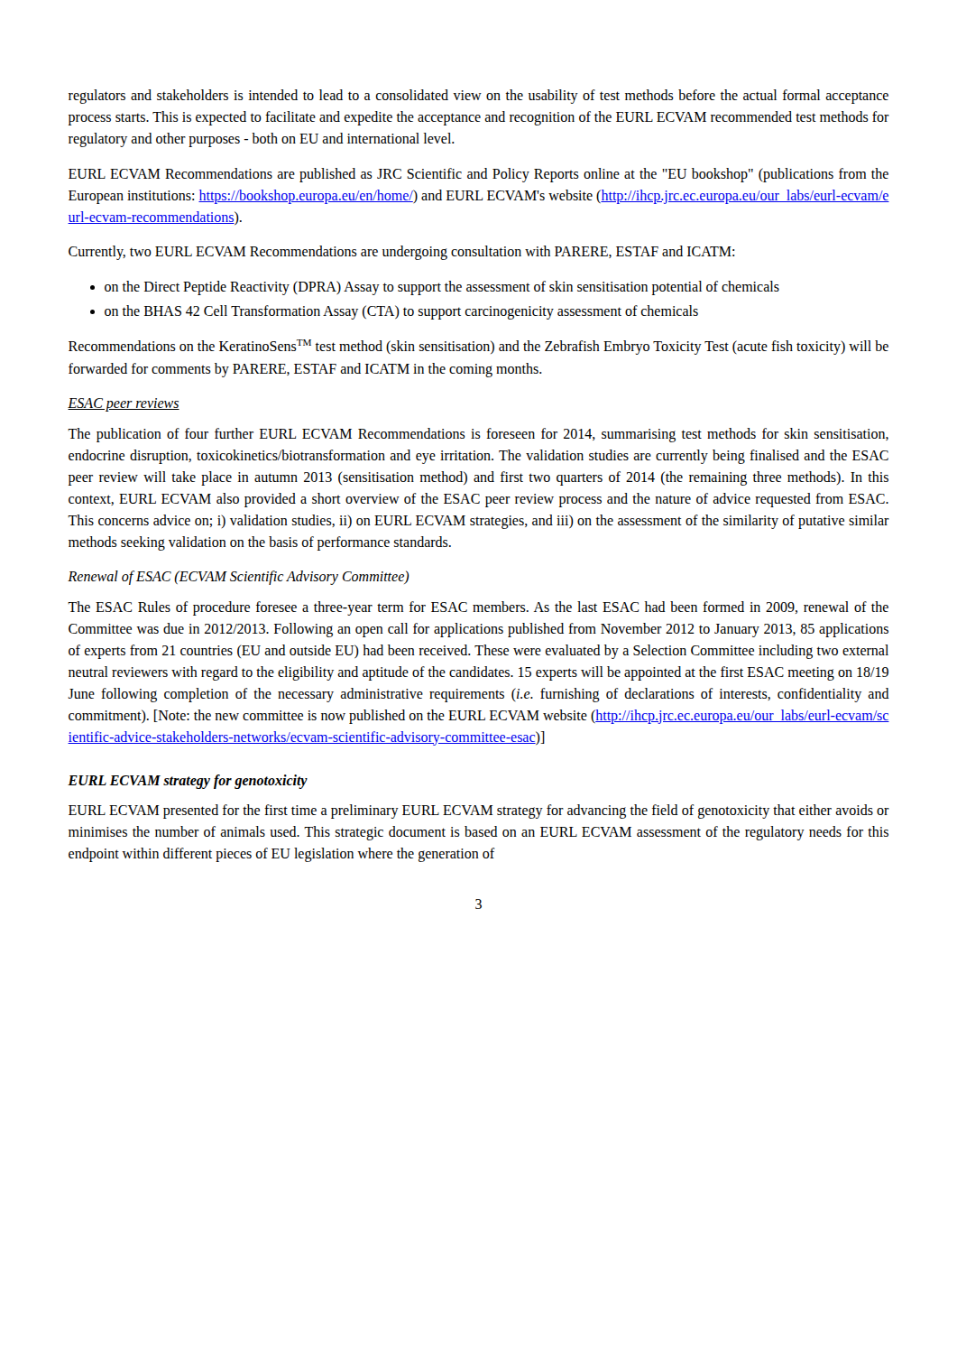regulators and stakeholders is intended to lead to a consolidated view on the usability of test methods before the actual formal acceptance process starts. This is expected to facilitate and expedite the acceptance and recognition of the EURL ECVAM recommended test methods for regulatory and other purposes - both on EU and international level.
EURL ECVAM Recommendations are published as JRC Scientific and Policy Reports online at the "EU bookshop" (publications from the European institutions: https://bookshop.europa.eu/en/home/) and EURL ECVAM's website (http://ihcp.jrc.ec.europa.eu/our_labs/eurl-ecvam/eurl-ecvam-recommendations).
Currently, two EURL ECVAM Recommendations are undergoing consultation with PARERE, ESTAF and ICATM:
on the Direct Peptide Reactivity (DPRA) Assay to support the assessment of skin sensitisation potential of chemicals
on the BHAS 42 Cell Transformation Assay (CTA) to support carcinogenicity assessment of chemicals
Recommendations on the KeratinoSensTM test method (skin sensitisation) and the Zebrafish Embryo Toxicity Test (acute fish toxicity) will be forwarded for comments by PARERE, ESTAF and ICATM in the coming months.
ESAC peer reviews
The publication of four further EURL ECVAM Recommendations is foreseen for 2014, summarising test methods for skin sensitisation, endocrine disruption, toxicokinetics/biotransformation and eye irritation. The validation studies are currently being finalised and the ESAC peer review will take place in autumn 2013 (sensitisation method) and first two quarters of 2014 (the remaining three methods). In this context, EURL ECVAM also provided a short overview of the ESAC peer review process and the nature of advice requested from ESAC. This concerns advice on; i) validation studies, ii) on EURL ECVAM strategies, and iii) on the assessment of the similarity of putative similar methods seeking validation on the basis of performance standards.
Renewal of ESAC (ECVAM Scientific Advisory Committee)
The ESAC Rules of procedure foresee a three-year term for ESAC members. As the last ESAC had been formed in 2009, renewal of the Committee was due in 2012/2013. Following an open call for applications published from November 2012 to January 2013, 85 applications of experts from 21 countries (EU and outside EU) had been received. These were evaluated by a Selection Committee including two external neutral reviewers with regard to the eligibility and aptitude of the candidates. 15 experts will be appointed at the first ESAC meeting on 18/19 June following completion of the necessary administrative requirements (i.e. furnishing of declarations of interests, confidentiality and commitment). [Note: the new committee is now published on the EURL ECVAM website (http://ihcp.jrc.ec.europa.eu/our_labs/eurl-ecvam/scientific-advice-stakeholders-networks/ecvam-scientific-advisory-committee-esac)]
EURL ECVAM strategy for genotoxicity
EURL ECVAM presented for the first time a preliminary EURL ECVAM strategy for advancing the field of genotoxicity that either avoids or minimises the number of animals used. This strategic document is based on an EURL ECVAM assessment of the regulatory needs for this endpoint within different pieces of EU legislation where the generation of
3